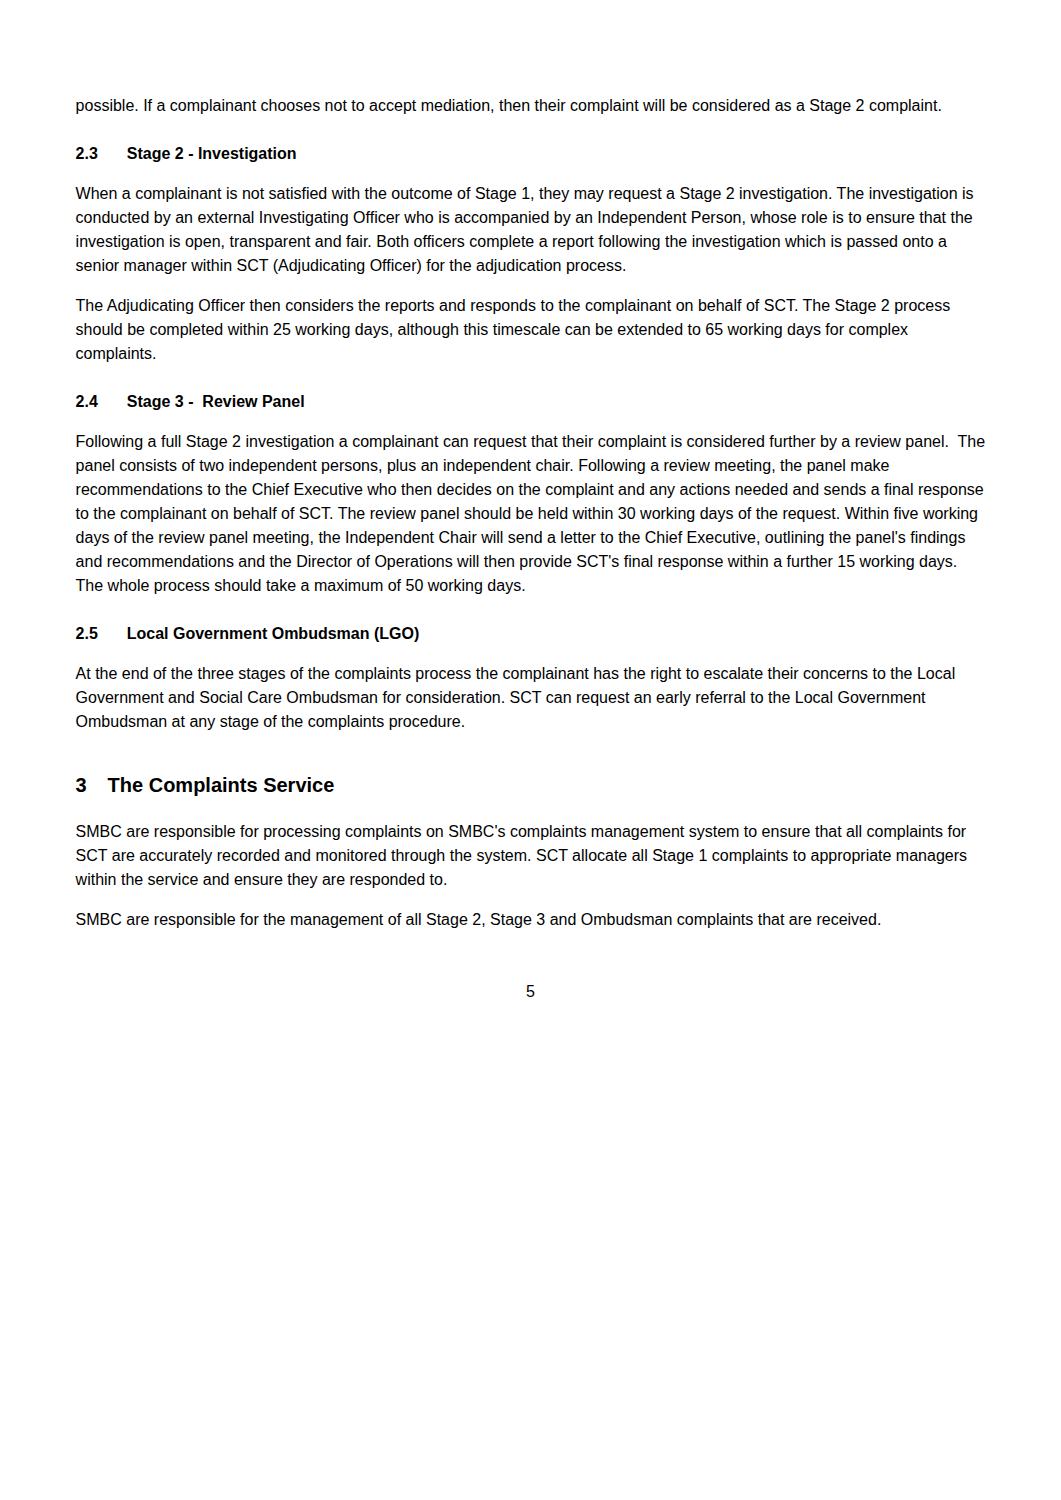possible. If a complainant chooses not to accept mediation, then their complaint will be considered as a Stage 2 complaint.
2.3 Stage 2 - Investigation
When a complainant is not satisfied with the outcome of Stage 1, they may request a Stage 2 investigation. The investigation is conducted by an external Investigating Officer who is accompanied by an Independent Person, whose role is to ensure that the investigation is open, transparent and fair. Both officers complete a report following the investigation which is passed onto a senior manager within SCT (Adjudicating Officer) for the adjudication process.
The Adjudicating Officer then considers the reports and responds to the complainant on behalf of SCT. The Stage 2 process should be completed within 25 working days, although this timescale can be extended to 65 working days for complex complaints.
2.4 Stage 3 - Review Panel
Following a full Stage 2 investigation a complainant can request that their complaint is considered further by a review panel. The panel consists of two independent persons, plus an independent chair. Following a review meeting, the panel make recommendations to the Chief Executive who then decides on the complaint and any actions needed and sends a final response to the complainant on behalf of SCT. The review panel should be held within 30 working days of the request. Within five working days of the review panel meeting, the Independent Chair will send a letter to the Chief Executive, outlining the panel's findings and recommendations and the Director of Operations will then provide SCT's final response within a further 15 working days. The whole process should take a maximum of 50 working days.
2.5 Local Government Ombudsman (LGO)
At the end of the three stages of the complaints process the complainant has the right to escalate their concerns to the Local Government and Social Care Ombudsman for consideration. SCT can request an early referral to the Local Government Ombudsman at any stage of the complaints procedure.
3 The Complaints Service
SMBC are responsible for processing complaints on SMBC's complaints management system to ensure that all complaints for SCT are accurately recorded and monitored through the system. SCT allocate all Stage 1 complaints to appropriate managers within the service and ensure they are responded to.
SMBC are responsible for the management of all Stage 2, Stage 3 and Ombudsman complaints that are received.
5